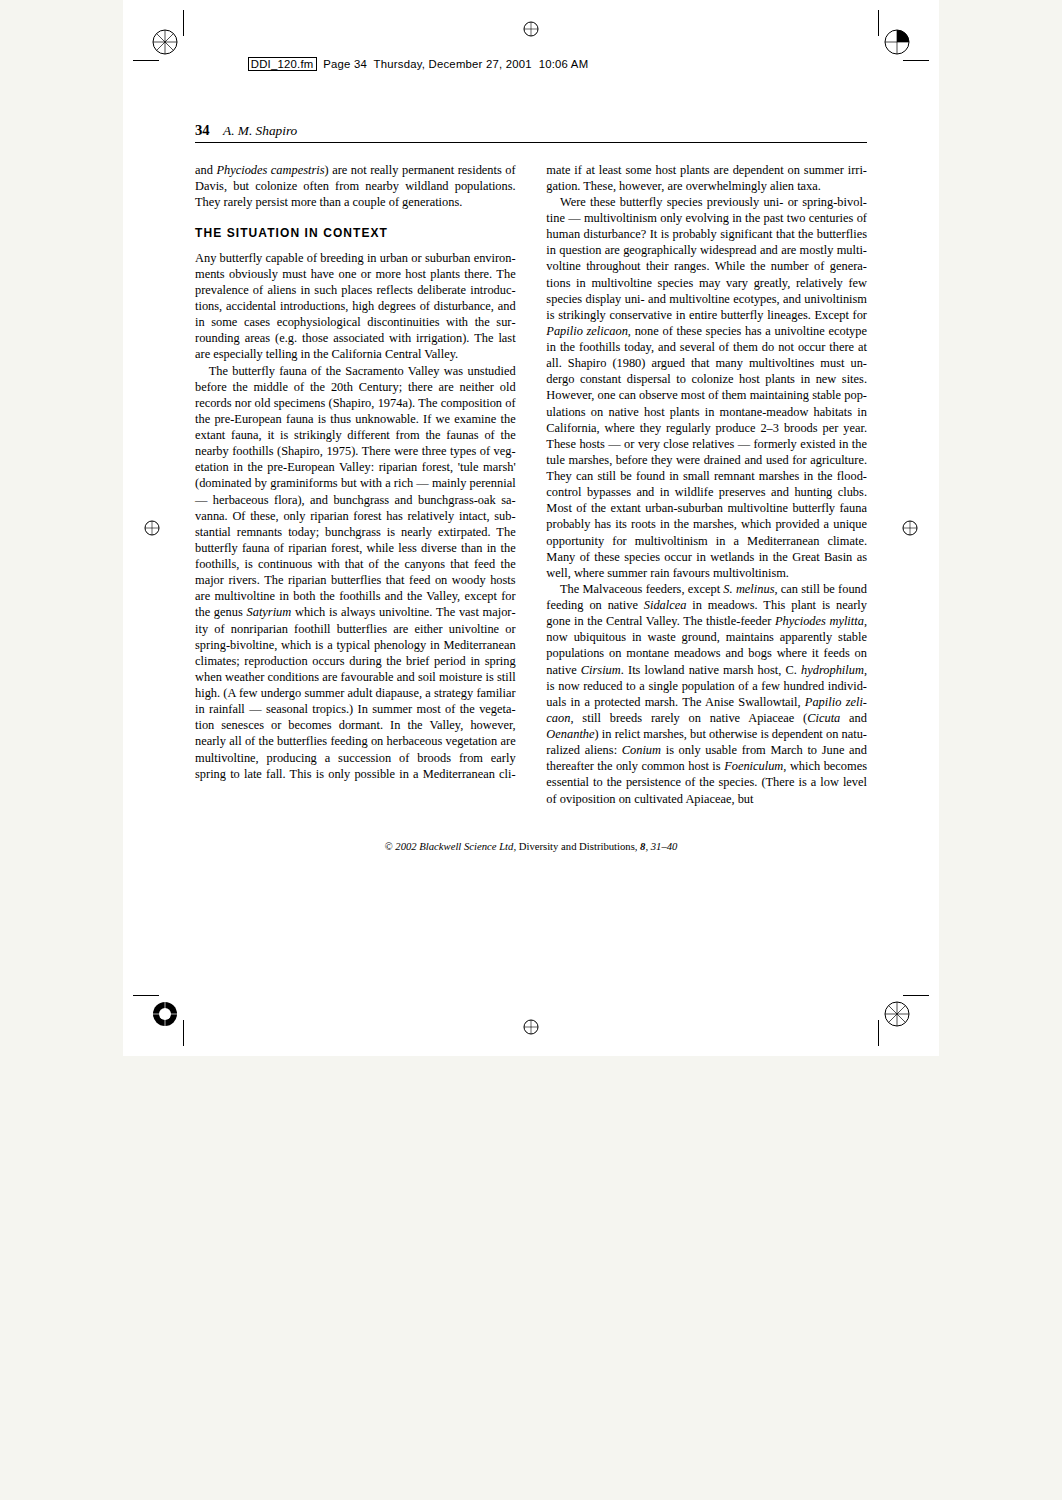DDI_120.fm Page 34 Thursday, December 27, 2001 10:06 AM
34 A. M. Shapiro
and Phyciodes campestris) are not really permanent residents of Davis, but colonize often from nearby wildland populations. They rarely persist more than a couple of generations.
THE SITUATION IN CONTEXT
Any butterfly capable of breeding in urban or suburban environments obviously must have one or more host plants there. The prevalence of aliens in such places reflects deliberate introductions, accidental introductions, high degrees of disturbance, and in some cases ecophysiological discontinuities with the surrounding areas (e.g. those associated with irrigation). The last are especially telling in the California Central Valley.
The butterfly fauna of the Sacramento Valley was unstudied before the middle of the 20th Century; there are neither old records nor old specimens (Shapiro, 1974a). The composition of the pre-European fauna is thus unknowable. If we examine the extant fauna, it is strikingly different from the faunas of the nearby foothills (Shapiro, 1975). There were three types of vegetation in the pre-European Valley: riparian forest, 'tule marsh' (dominated by graminiforms but with a rich — mainly perennial — herbaceous flora), and bunchgrass and bunchgrass-oak savanna. Of these, only riparian forest has relatively intact, substantial remnants today; bunchgrass is nearly extirpated. The butterfly fauna of riparian forest, while less diverse than in the foothills, is continuous with that of the canyons that feed the major rivers. The riparian butterflies that feed on woody hosts are multivoltine in both the foothills and the Valley, except for the genus Satyrium which is always univoltine. The vast majority of nonriparian foothill butterflies are either univoltine or spring-bivoltine, which is a typical phenology in Mediterranean climates; reproduction occurs during the brief period in spring when weather conditions are favourable and soil moisture is still high. (A few undergo summer adult diapause, a strategy familiar in rainfall — seasonal tropics.) In summer most of the vegetation senesces or becomes dormant. In the Valley, however, nearly all of the butterflies feeding on herbaceous vegetation are multivoltine, producing a succession of broods from early spring to late fall. This is only possible in a Mediterranean climate if at least some host plants are dependent on summer irrigation. These, however, are overwhelmingly alien taxa.
Were these butterfly species previously uni- or spring-bivoltine — multivoltinism only evolving in the past two centuries of human disturbance? It is probably significant that the butterflies in question are geographically widespread and are mostly multivoltine throughout their ranges. While the number of generations in multivoltine species may vary greatly, relatively few species display uni- and multivoltine ecotypes, and univoltinism is strikingly conservative in entire butterfly lineages. Except for Papilio zelicaon, none of these species has a univoltine ecotype in the foothills today, and several of them do not occur there at all. Shapiro (1980) argued that many multivoltines must undergo constant dispersal to colonize host plants in new sites. However, one can observe most of them maintaining stable populations on native host plants in montane-meadow habitats in California, where they regularly produce 2–3 broods per year. These hosts — or very close relatives — formerly existed in the tule marshes, before they were drained and used for agriculture. They can still be found in small remnant marshes in the flood-control bypasses and in wildlife preserves and hunting clubs. Most of the extant urban-suburban multivoltine butterfly fauna probably has its roots in the marshes, which provided a unique opportunity for multivoltinism in a Mediterranean climate. Many of these species occur in wetlands in the Great Basin as well, where summer rain favours multivoltinism.
The Malvaceous feeders, except S. melinus, can still be found feeding on native Sidalcea in meadows. This plant is nearly gone in the Central Valley. The thistle-feeder Phyciodes mylitta, now ubiquitous in waste ground, maintains apparently stable populations on montane meadows and bogs where it feeds on native Cirsium. Its lowland native marsh host, C. hydrophilum, is now reduced to a single population of a few hundred individuals in a protected marsh. The Anise Swallowtail, Papilio zelicaon, still breeds rarely on native Apiaceae (Cicuta and Oenanthe) in relict marshes, but otherwise is dependent on naturalized aliens: Conium is only usable from March to June and thereafter the only common host is Foeniculum, which becomes essential to the persistence of the species. (There is a low level of oviposition on cultivated Apiaceae, but
© 2002 Blackwell Science Ltd, Diversity and Distributions, 8, 31–40